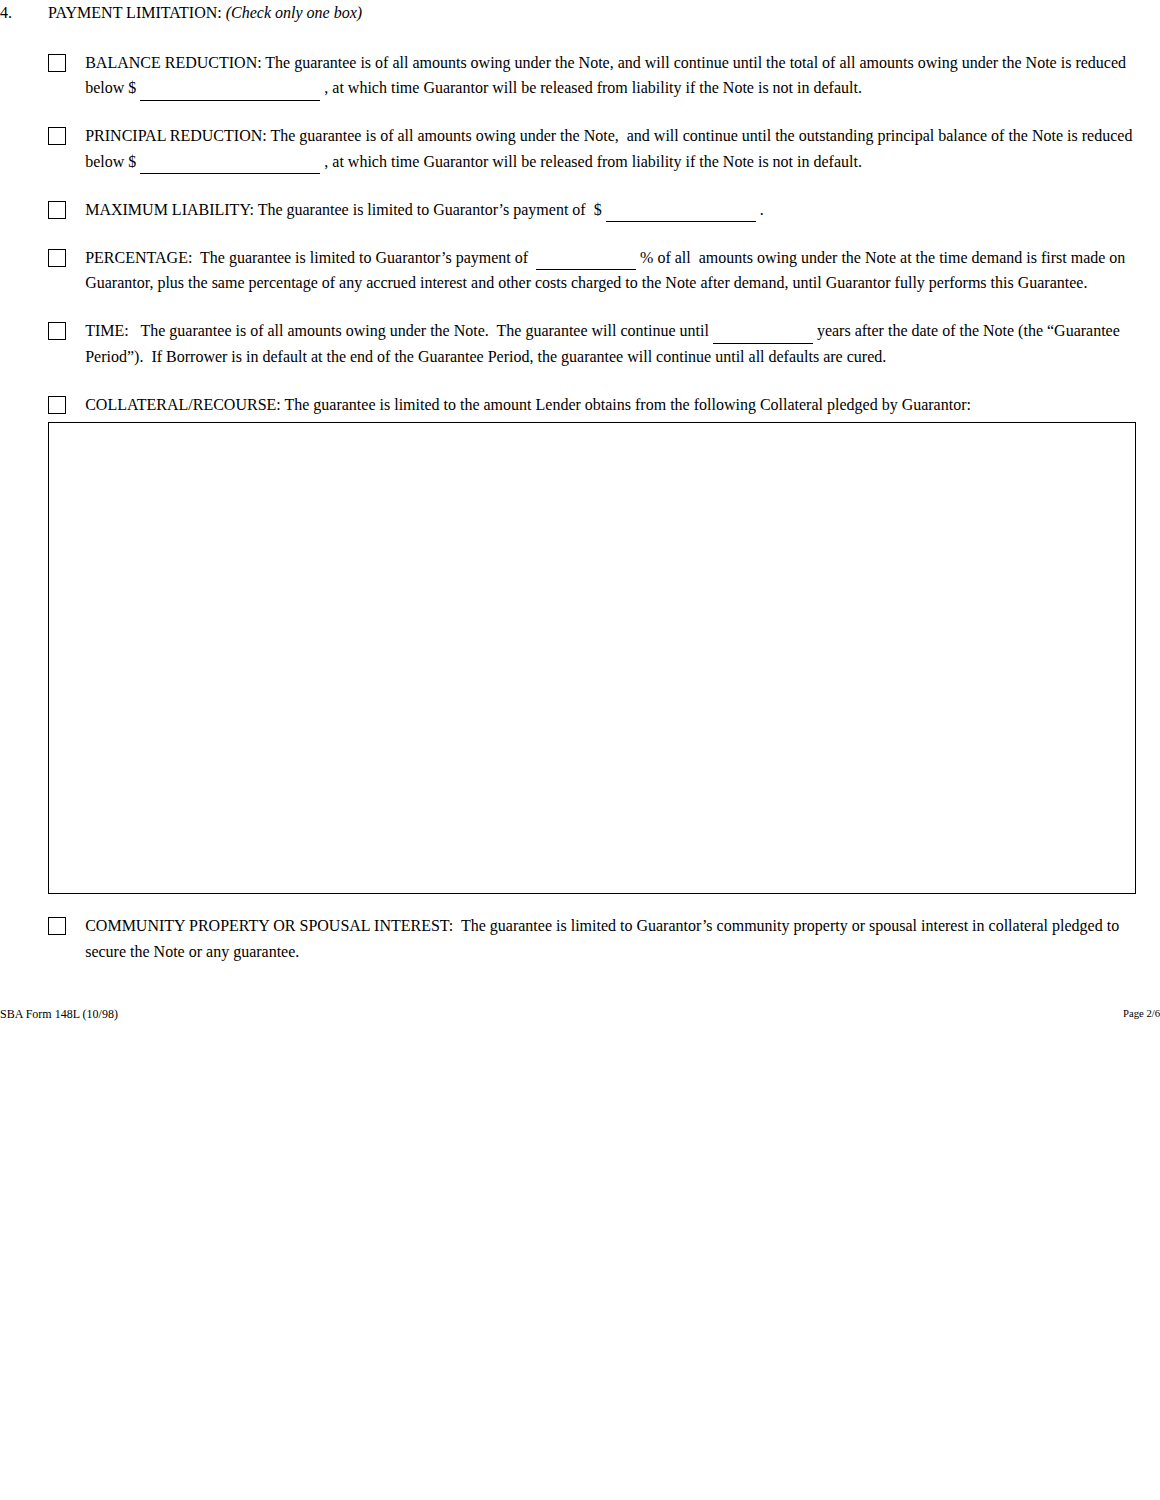4.
PAYMENT LIMITATION: (Check only one box)
BALANCE REDUCTION: The guarantee is of all amounts owing under the Note, and will continue until the total of all amounts owing under the Note is reduced below $ , at which time Guarantor will be released from liability if the Note is not in default.
PRINCIPAL REDUCTION: The guarantee is of all amounts owing under the Note, and will continue until the outstanding principal balance of the Note is reduced below $ , at which time Guarantor will be released from liability if the Note is not in default.
MAXIMUM LIABILITY: The guarantee is limited to Guarantor’s payment of $ .
PERCENTAGE: The guarantee is limited to Guarantor’s payment of % of all amounts owing under the Note at the time demand is first made on Guarantor, plus the same percentage of any accrued interest and other costs charged to the Note after demand, until Guarantor fully performs this Guarantee.
TIME: The guarantee is of all amounts owing under the Note. The guarantee will continue until years after the date of the Note (the “Guarantee Period”). If Borrower is in default at the end of the Guarantee Period, the guarantee will continue until all defaults are cured.
COLLATERAL/RECOURSE: The guarantee is limited to the amount Lender obtains from the following Collateral pledged by Guarantor:
COMMUNITY PROPERTY OR SPOUSAL INTEREST: The guarantee is limited to Guarantor’s community property or spousal interest in collateral pledged to secure the Note or any guarantee.
SBA Form 148L (10/98)
Page 2/6